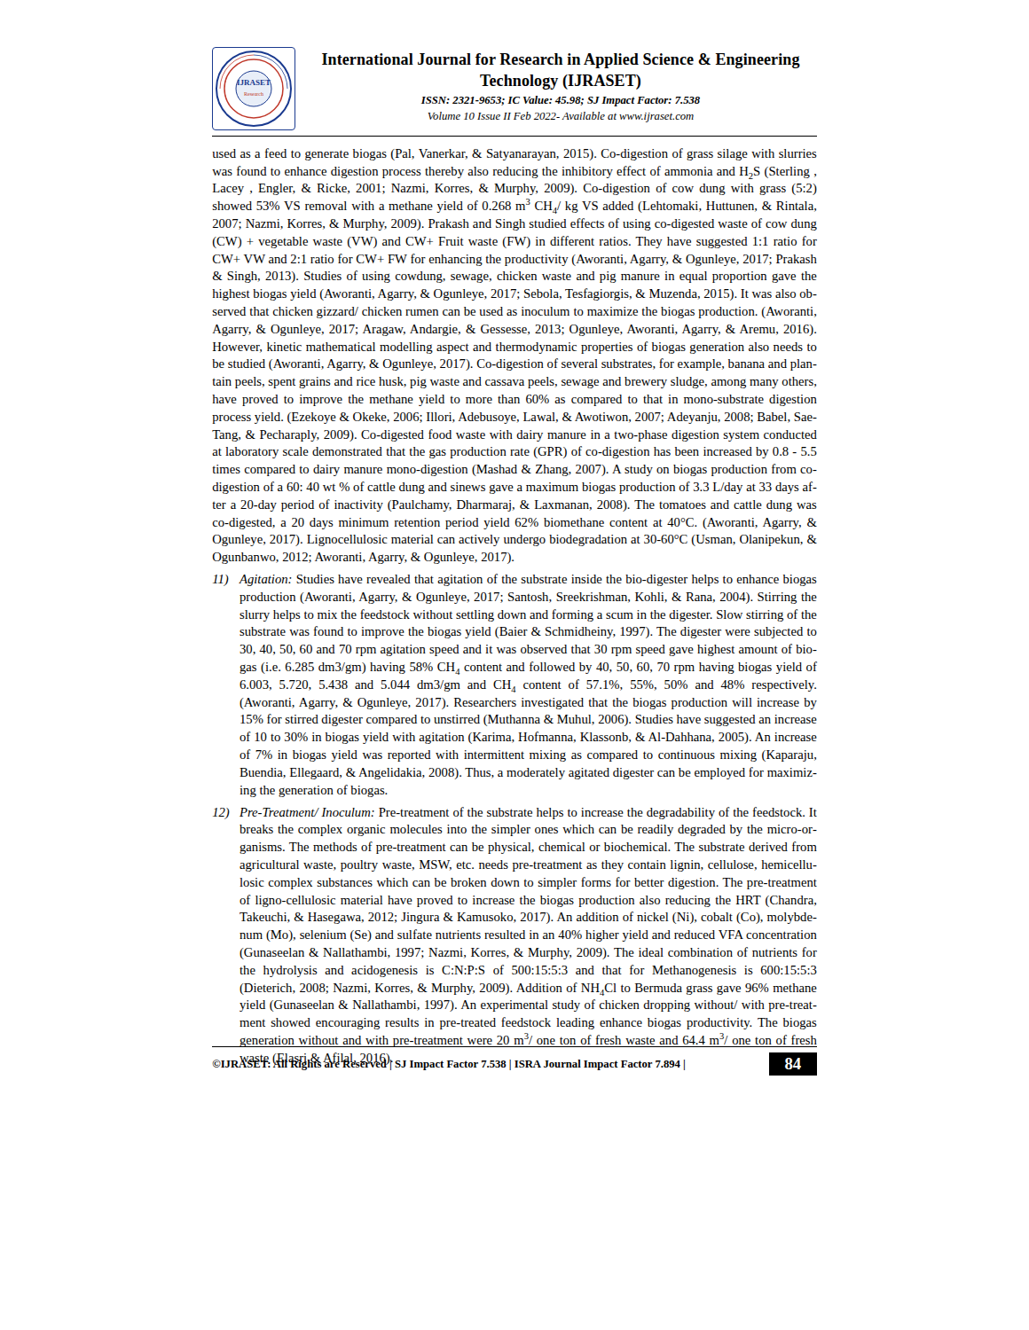IJRASET Research
International Journal for Research in Applied Science & Engineering Technology (IJRASET)
ISSN: 2321-9653; IC Value: 45.98; SJ Impact Factor: 7.538
Volume 10 Issue II Feb 2022- Available at www.ijraset.com
used as a feed to generate biogas (Pal, Vanerkar, & Satyanarayan, 2015). Co-digestion of grass silage with slurries was found to enhance digestion process thereby also reducing the inhibitory effect of ammonia and H2S (Sterling , Lacey , Engler, & Ricke, 2001; Nazmi, Korres, & Murphy, 2009). Co-digestion of cow dung with grass (5:2) showed 53% VS removal with a methane yield of 0.268 m3 CH4/ kg VS added (Lehtomaki, Huttunen, & Rintala, 2007; Nazmi, Korres, & Murphy, 2009). Prakash and Singh studied effects of using co-digested waste of cow dung (CW) + vegetable waste (VW) and CW+ Fruit waste (FW) in different ratios. They have suggested 1:1 ratio for CW+ VW and 2:1 ratio for CW+ FW for enhancing the productivity (Aworanti, Agarry, & Ogunleye, 2017; Prakash & Singh, 2013). Studies of using cowdung, sewage, chicken waste and pig manure in equal proportion gave the highest biogas yield (Aworanti, Agarry, & Ogunleye, 2017; Sebola, Tesfagiorgis, & Muzenda, 2015). It was also observed that chicken gizzard/ chicken rumen can be used as inoculum to maximize the biogas production. (Aworanti, Agarry, & Ogunleye, 2017; Aragaw, Andargie, & Gessesse, 2013; Ogunleye, Aworanti, Agarry, & Aremu, 2016). However, kinetic mathematical modelling aspect and thermodynamic properties of biogas generation also needs to be studied (Aworanti, Agarry, & Ogunleye, 2017). Co-digestion of several substrates, for example, banana and plantain peels, spent grains and rice husk, pig waste and cassava peels, sewage and brewery sludge, among many others, have proved to improve the methane yield to more than 60% as compared to that in mono-substrate digestion process yield. (Ezekoye & Okeke, 2006; Illori, Adebusoye, Lawal, & Awotiwon, 2007; Adeyanju, 2008; Babel, Sae-Tang, & Pecharaply, 2009). Co-digested food waste with dairy manure in a two-phase digestion system conducted at laboratory scale demonstrated that the gas production rate (GPR) of co-digestion has been increased by 0.8 - 5.5 times compared to dairy manure mono-digestion (Mashad & Zhang, 2007). A study on biogas production from co-digestion of a 60: 40 wt % of cattle dung and sinews gave a maximum biogas production of 3.3 L/day at 33 days after a 20-day period of inactivity (Paulchamy, Dharmaraj, & Laxmanan, 2008). The tomatoes and cattle dung was co-digested, a 20 days minimum retention period yield 62% biomethane content at 40°C. (Aworanti, Agarry, & Ogunleye, 2017). Lignocellulosic material can actively undergo biodegradation at 30-60°C (Usman, Olanipekun, & Ogunbanwo, 2012; Aworanti, Agarry, & Ogunleye, 2017).
11) Agitation: Studies have revealed that agitation of the substrate inside the bio-digester helps to enhance biogas production (Aworanti, Agarry, & Ogunleye, 2017; Santosh, Sreekrishman, Kohli, & Rana, 2004). Stirring the slurry helps to mix the feedstock without settling down and forming a scum in the digester. Slow stirring of the substrate was found to improve the biogas yield (Baier & Schmidheiny, 1997). The digester were subjected to 30, 40, 50, 60 and 70 rpm agitation speed and it was observed that 30 rpm speed gave highest amount of biogas (i.e. 6.285 dm3/gm) having 58% CH4 content and followed by 40, 50, 60, 70 rpm having biogas yield of 6.003, 5.720, 5.438 and 5.044 dm3/gm and CH4 content of 57.1%, 55%, 50% and 48% respectively. (Aworanti, Agarry, & Ogunleye, 2017). Researchers investigated that the biogas production will increase by 15% for stirred digester compared to unstirred (Muthanna & Muhul, 2006). Studies have suggested an increase of 10 to 30% in biogas yield with agitation (Karima, Hofmanna, Klassonb, & Al-Dahhana, 2005). An increase of 7% in biogas yield was reported with intermittent mixing as compared to continuous mixing (Kaparaju, Buendia, Ellegaard, & Angelidakia, 2008). Thus, a moderately agitated digester can be employed for maximizing the generation of biogas.
12) Pre-Treatment/ Inoculum: Pre-treatment of the substrate helps to increase the degradability of the feedstock. It breaks the complex organic molecules into the simpler ones which can be readily degraded by the micro-organisms. The methods of pre-treatment can be physical, chemical or biochemical. The substrate derived from agricultural waste, poultry waste, MSW, etc. needs pre-treatment as they contain lignin, cellulose, hemicellulosic complex substances which can be broken down to simpler forms for better digestion. The pre-treatment of ligno-cellulosic material have proved to increase the biogas production also reducing the HRT (Chandra, Takeuchi, & Hasegawa, 2012; Jingura & Kamusoko, 2017). An addition of nickel (Ni), cobalt (Co), molybdenum (Mo), selenium (Se) and sulfate nutrients resulted in an 40% higher yield and reduced VFA concentration (Gunaseelan & Nallathambi, 1997; Nazmi, Korres, & Murphy, 2009). The ideal combination of nutrients for the hydrolysis and acidogenesis is C:N:P:S of 500:15:5:3 and that for Methanogenesis is 600:15:5:3 (Dieterich, 2008; Nazmi, Korres, & Murphy, 2009). Addition of NH4Cl to Bermuda grass gave 96% methane yield (Gunaseelan & Nallathambi, 1997). An experimental study of chicken dropping without/ with pre-treatment showed encouraging results in pre-treated feedstock leading enhance biogas productivity. The biogas generation without and with pre-treatment were 20 m3/ one ton of fresh waste and 64.4 m3/ one ton of fresh waste (Elasri & Afilal, 2016).
©IJRASET: All Rights are Reserved | SJ Impact Factor 7.538 | ISRA Journal Impact Factor 7.894 |
84